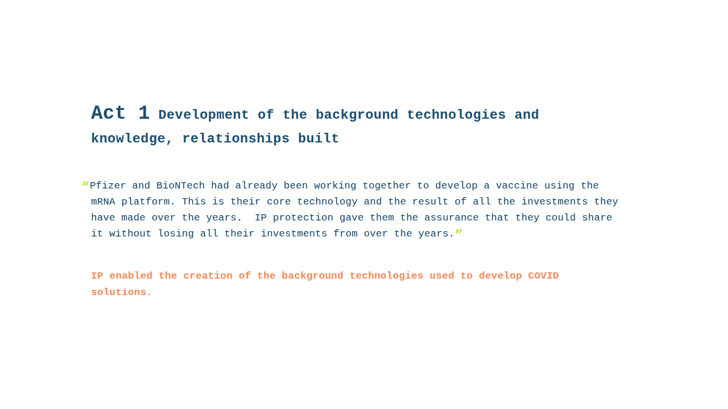Act 1 Development of the background technologies and knowledge, relationships built
“Pfizer and BioNTech had already been working together to develop a vaccine using the mRNA platform. This is their core technology and the result of all the investments they have made over the years. IP protection gave them the assurance that they could share it without losing all their investments from over the years.”
IP enabled the creation of the background technologies used to develop COVID solutions.